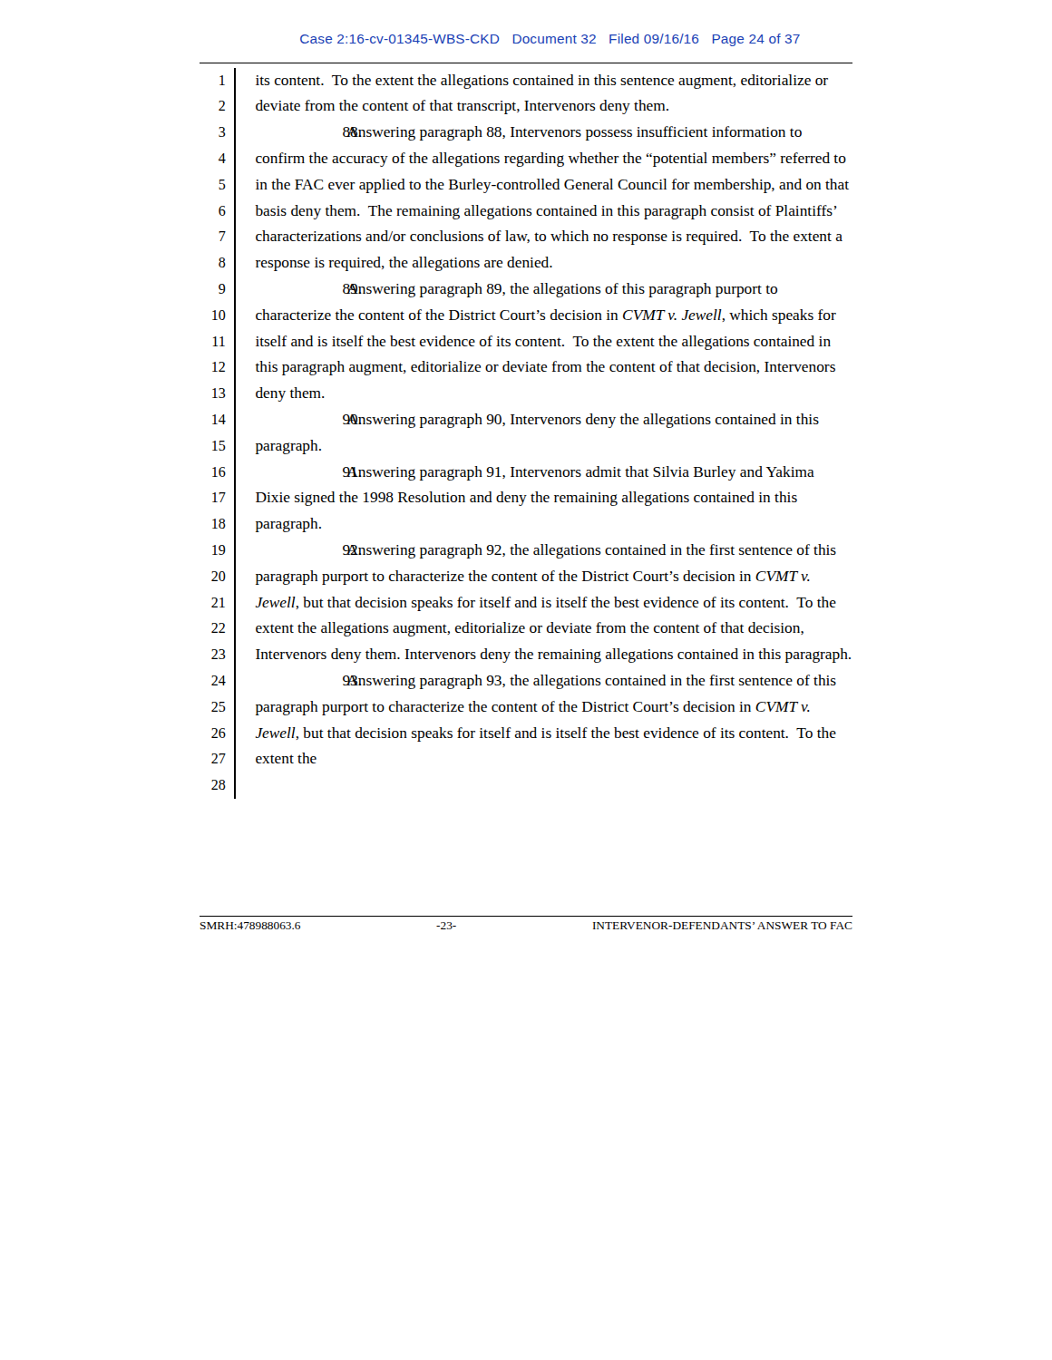Case 2:16-cv-01345-WBS-CKD Document 32 Filed 09/16/16 Page 24 of 37
1
2
3
4
5
6
7
8
9
10
11
12
13
14
15
16
17
18
19
20
21
22
23
24
25
26
27
28
its content. To the extent the allegations contained in this sentence augment, editorialize or deviate from the content of that transcript, Intervenors deny them.
88. Answering paragraph 88, Intervenors possess insufficient information to confirm the accuracy of the allegations regarding whether the “potential members” referred to in the FAC ever applied to the Burley-controlled General Council for membership, and on that basis deny them. The remaining allegations contained in this paragraph consist of Plaintiffs’ characterizations and/or conclusions of law, to which no response is required. To the extent a response is required, the allegations are denied.
89. Answering paragraph 89, the allegations of this paragraph purport to characterize the content of the District Court’s decision in CVMT v. Jewell, which speaks for itself and is itself the best evidence of its content. To the extent the allegations contained in this paragraph augment, editorialize or deviate from the content of that decision, Intervenors deny them.
90. Answering paragraph 90, Intervenors deny the allegations contained in this paragraph.
91. Answering paragraph 91, Intervenors admit that Silvia Burley and Yakima Dixie signed the 1998 Resolution and deny the remaining allegations contained in this paragraph.
92. Answering paragraph 92, the allegations contained in the first sentence of this paragraph purport to characterize the content of the District Court’s decision in CVMT v. Jewell, but that decision speaks for itself and is itself the best evidence of its content. To the extent the allegations augment, editorialize or deviate from the content of that decision, Intervenors deny them. Intervenors deny the remaining allegations contained in this paragraph.
93. Answering paragraph 93, the allegations contained in the first sentence of this paragraph purport to characterize the content of the District Court’s decision in CVMT v. Jewell, but that decision speaks for itself and is itself the best evidence of its content. To the extent the
SMRH:478988063.6
-23-
INTERVENOR-DEFENDANTS’ ANSWER TO FAC